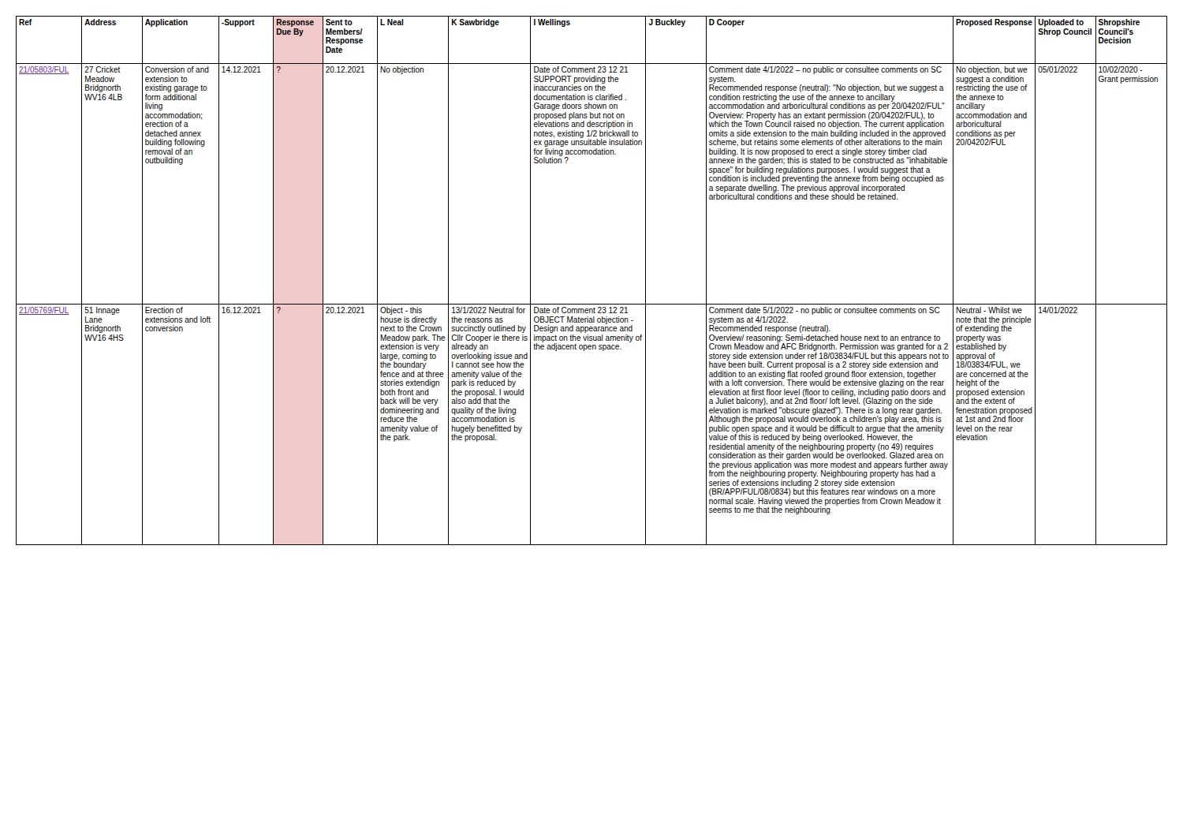| Ref | Address | Application | -Support | Response Due By | Sent to Members/ Response Date | L Neal | K Sawbridge | I Wellings | J Buckley | D Cooper | Proposed Response | Uploaded to Shrop Council | Shropshire Council's Decision |
| --- | --- | --- | --- | --- | --- | --- | --- | --- | --- | --- | --- | --- | --- |
| 21/05803/FUL | 27 Cricket Meadow Bridgnorth WV16 4LB | Conversion of and extension to existing garage to form additional living accommodation; erection of a detached annex building following removal of an outbuilding | 14.12.2021 | ? | 20.12.2021 | No objection | | Date of Comment 23 12 21 SUPPORT providing the inaccurancies on the documentation is clarified . Garage doors shown on proposed plans but not on elevations and description in notes, existing 1/2 brickwall to ex garage unsuitable insulation for living accomodation. Solution ? | | Comment date 4/1/2022 – no public or consultee comments on SC system. Recommended response (neutral): "No objection, but we suggest a condition restricting the use of the annexe to ancillary accommodation and arboricultural conditions as per 20/04202/FUL" Overview: Property has an extant permission (20/04202/FUL), to which the Town Council raised no objection. The current application omits a side extension to the main building included in the approved scheme, but retains some elements of other alterations to the main building. It is now proposed to erect a single storey timber clad annexe in the garden; this is stated to be constructed as "inhabitable space" for building regulations purposes. I would suggest that a condition is included preventing the annexe from being occupied as a separate dwelling. The previous approval incorporated arboricultural conditions and these should be retained. | No objection, but we suggest a condition restricting the use of the annexe to ancillary accommodation and arboricultural conditions as per 20/04202/FUL | 05/01/2022 | 10/02/2020 - Grant permission |
| 21/05769/FUL | 51 Innage Lane Bridgnorth WV16 4HS | Erection of extensions and loft conversion | 16.12.2021 | ? | 20.12.2021 | Object - this house is directly next to the Crown Meadow park. The extension is very large, coming to the boundary fence and at three stories extendign both front and back will be very domineering and reduce the amenity value of the park. | 13/1/2022 Neutral for the reasons as succinctly outlined by Cllr Cooper ie there is already an overlooking issue and I cannot see how the amenity value of the park is reduced by the proposal. I would also add that the quality of the living accommodation is hugely benefitted by the proposal. | Date of Comment 23 12 21 OBJECT Material objection - Design and appearance and impact on the visual amenity of the adjacent open space. | | Comment date 5/1/2022 - no public or consultee comments on SC system as at 4/1/2022. Recommended response (neutral). Overview/ reasoning: Semi-detached house next to an entrance to Crown Meadow and AFC Bridgnorth. Permission was granted for a 2 storey side extension under ref 18/03834/FUL but this appears not to have been built. Current proposal is a 2 storey side extension and addition to an existing flat roofed ground floor extension, together with a loft conversion. There would be extensive glazing on the rear elevation at first floor level (floor to ceiling, including patio doors and a Juliet balcony), and at 2nd floor/ loft level. (Glazing on the side elevation is marked "obscure glazed"). There is a long rear garden. Although the proposal would overlook a children's play area, this is public open space and it would be difficult to argue that the amenity value of this is reduced by being overlooked. However, the residential amenity of the neighbouring property (no 49) requires consideration as their garden would be overlooked. Glazed area on the previous application was more modest and appears further away from the neighbouring property. Neighbouring property has had a series of extensions including 2 storey side extension (BR/APP/FUL/08/0834) but this features rear windows on a more normal scale. Having viewed the properties from Crown Meadow it seems to me that the neighbouring | Neutral - Whilst we note that the principle of extending the property was established by approval of 18/03834/FUL, we are concerned at the height of the proposed extension and the extent of fenestration proposed at 1st and 2nd floor level on the rear elevation | 14/01/2022 | |